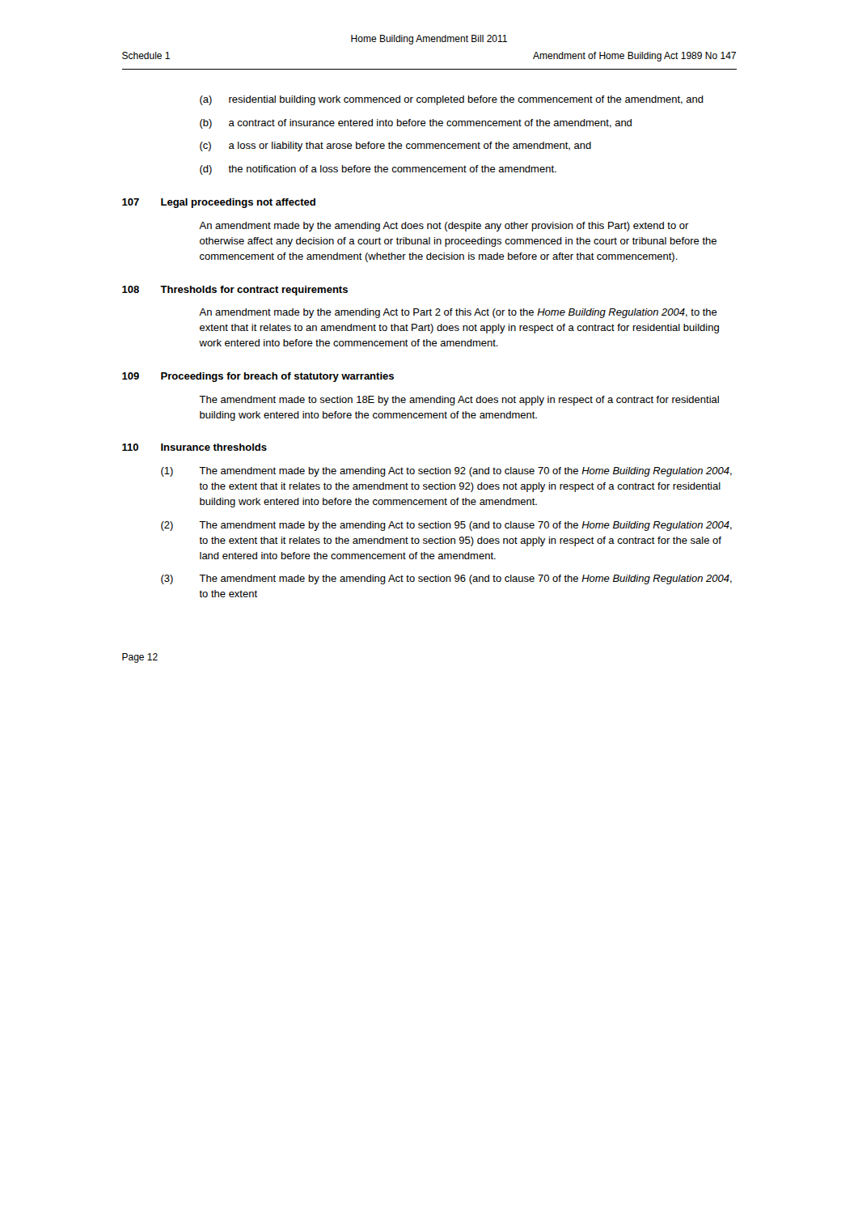Home Building Amendment Bill 2011
Schedule 1 Amendment of Home Building Act 1989 No 147
(a)
residential building work commenced or completed before the commencement of the amendment, and
(b)
a contract of insurance entered into before the commencement of the amendment, and
(c)
a loss or liability that arose before the commencement of the amendment, and
(d)
the notification of a loss before the commencement of the amendment.
107
Legal proceedings not affected
An amendment made by the amending Act does not (despite any other provision of this Part) extend to or otherwise affect any decision of a court or tribunal in proceedings commenced in the court or tribunal before the commencement of the amendment (whether the decision is made before or after that commencement).
108
Thresholds for contract requirements
An amendment made by the amending Act to Part 2 of this Act (or to the Home Building Regulation 2004, to the extent that it relates to an amendment to that Part) does not apply in respect of a contract for residential building work entered into before the commencement of the amendment.
109
Proceedings for breach of statutory warranties
The amendment made to section 18E by the amending Act does not apply in respect of a contract for residential building work entered into before the commencement of the amendment.
110
Insurance thresholds
(1)
The amendment made by the amending Act to section 92 (and to clause 70 of the Home Building Regulation 2004, to the extent that it relates to the amendment to section 92) does not apply in respect of a contract for residential building work entered into before the commencement of the amendment.
(2)
The amendment made by the amending Act to section 95 (and to clause 70 of the Home Building Regulation 2004, to the extent that it relates to the amendment to section 95) does not apply in respect of a contract for the sale of land entered into before the commencement of the amendment.
(3)
The amendment made by the amending Act to section 96 (and to clause 70 of the Home Building Regulation 2004, to the extent
Page 12